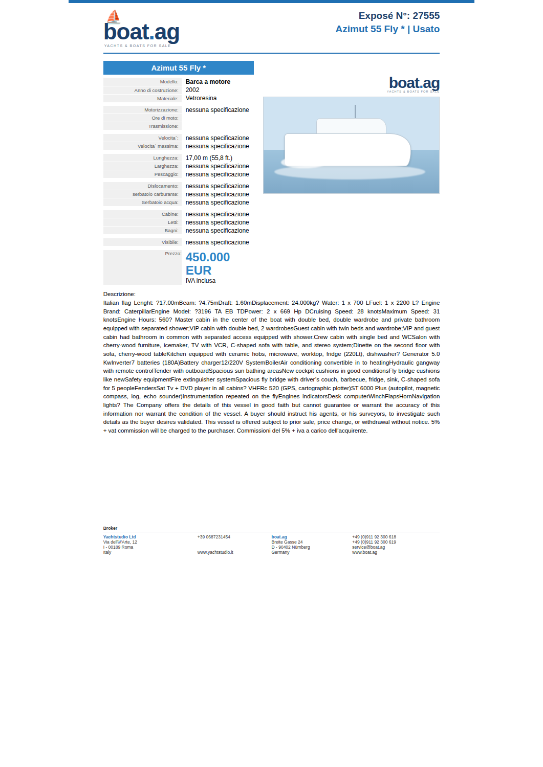⛵
boat. ag
YACHTS & BOATS FOR SALE
Exposé N°: 27555
Azimut 55 Fly * | Usato
Azimut 55 Fly *
| Modello: | Barca a motore |
| Anno di costruzione: | 2002 |
| Materiale: | Vetroresina |
| Motorizzazione: | nessuna specificazione |
| Ore di moto: |
| Trasmissione: |
| Velocita´: | nessuna specificazione |
| Velocita´ massima: | nessuna specificazione |
| Lunghezza: | 17,00 m (55,8 ft.) |
| Larghezza: | nessuna specificazione |
| Pescaggio: | nessuna specificazione |
| Dislocamento: | nessuna specificazione |
| serbatoio carburante: | nessuna specificazione |
| Serbatoio acqua: | nessuna specificazione |
| Cabine: | nessuna specificazione |
| Letti: | nessuna specificazione |
| Bagni: | nessuna specificazione |
| Visibile: | nessuna specificazione |
| Prezzo: | 450.000 EUR IVA inclusa |
boat. ag
YACHTS & BOATS FOR SALE
Descrizione: Italian flag Lenght: ?17.00mBeam: ?4.75mDraft: 1.60mDisplacement: 24.000kg? Water: 1 x 700 LFuel: 1 x 2200 L? Engine Brand: CaterpillarEngine Model: ?3196 TA EB TDPower: 2 x 669 Hp DCruising Speed: 28 knotsMaximum Speed: 31 knotsEngine Hours: 560? Master cabin in the center of the boat with double bed, double wardrobe and private bathroom equipped with separated shower;VIP cabin with double bed, 2 wardrobesGuest cabin with twin beds and wardrobe;VIP and guest cabin had bathroom in common with separated access equipped with shower.Crew cabin with single bed and WCSalon with cherry-wood furniture, icemaker, TV with VCR, C-shaped sofa with table, and stereo system;Dinette on the second floor with sofa, cherry-wood tableKitchen equipped with ceramic hobs, microwave, worktop, fridge (220Lt), dishwasher? Generator 5.0 KwInverter7 batteries (180A)Battery charger12/220V SystemBoilerAir conditioning convertible in to heatingHydraulic gangway with remote controlTender with outboardSpacious sun bathing areasNew cockpit cushions in good conditionsFly bridge cushions like newSafety equipmentFire extinguisher systemSpacious fly bridge with driver’s couch, barbecue, fridge, sink, C-shaped sofa for 5 peopleFendersSat Tv + DVD player in all cabins? VHFRc 520 (GPS, cartographic plotter)ST 6000 Plus (autopilot, magnetic compass, log, echo sounder)Instrumentation repeated on the flyEngines indicatorsDesk computerWinchFlapsHornNavigation lights? The Company offers the details of this vessel in good faith but cannot guarantee or warrant the accuracy of this information nor warrant the condition of the vessel. A buyer should instruct his agents, or his surveyors, to investigate such details as the buyer desires validated. This vessel is offered subject to prior sale, price change, or withdrawal without notice. 5% + vat commission will be charged to the purchaser. Commissioni del 5% + iva a carico dell'acquirente.
Broker
Yachtstudio Ltd
Via dell\\\'Arte, 12
I - 00189 Roma
Italy
+39 0687231454
www.yachtstudio.it
boat.ag
Breite Gasse 24
D - 90402 Nürnberg
Germany
+49 (0)911 92 300 618
+49 (0)911 92 300 619
service@boat.ag
www.boat.ag